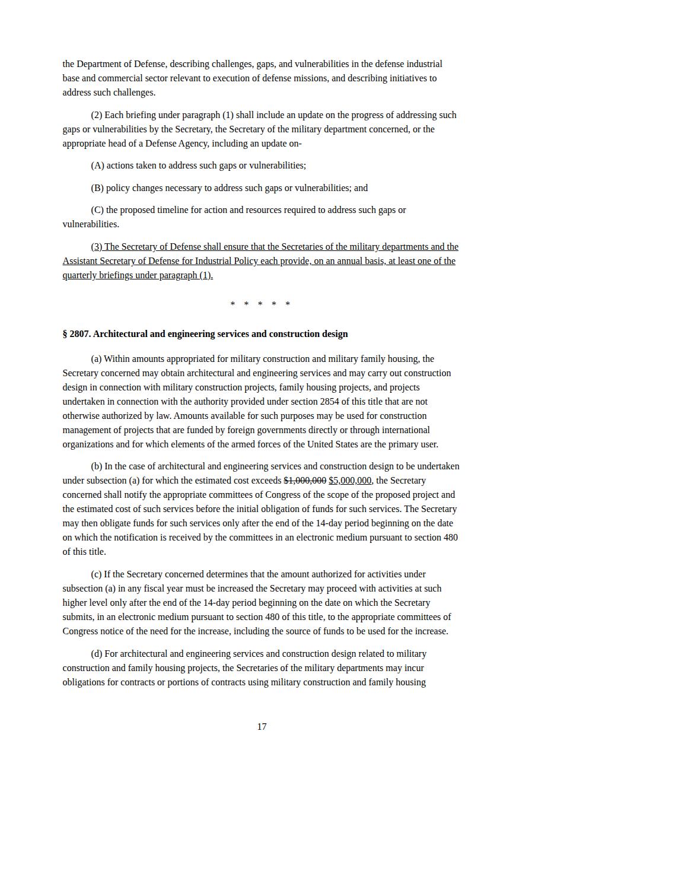the Department of Defense, describing challenges, gaps, and vulnerabilities in the defense industrial base and commercial sector relevant to execution of defense missions, and describing initiatives to address such challenges.
(2) Each briefing under paragraph (1) shall include an update on the progress of addressing such gaps or vulnerabilities by the Secretary, the Secretary of the military department concerned, or the appropriate head of a Defense Agency, including an update on-
(A) actions taken to address such gaps or vulnerabilities;
(B) policy changes necessary to address such gaps or vulnerabilities; and
(C) the proposed timeline for action and resources required to address such gaps or vulnerabilities.
(3) The Secretary of Defense shall ensure that the Secretaries of the military departments and the Assistant Secretary of Defense for Industrial Policy each provide, on an annual basis, at least one of the quarterly briefings under paragraph (1).
* * * * *
§ 2807. Architectural and engineering services and construction design
(a) Within amounts appropriated for military construction and military family housing, the Secretary concerned may obtain architectural and engineering services and may carry out construction design in connection with military construction projects, family housing projects, and projects undertaken in connection with the authority provided under section 2854 of this title that are not otherwise authorized by law. Amounts available for such purposes may be used for construction management of projects that are funded by foreign governments directly or through international organizations and for which elements of the armed forces of the United States are the primary user.
(b) In the case of architectural and engineering services and construction design to be undertaken under subsection (a) for which the estimated cost exceeds $1,000,000 $5,000,000, the Secretary concerned shall notify the appropriate committees of Congress of the scope of the proposed project and the estimated cost of such services before the initial obligation of funds for such services. The Secretary may then obligate funds for such services only after the end of the 14-day period beginning on the date on which the notification is received by the committees in an electronic medium pursuant to section 480 of this title.
(c) If the Secretary concerned determines that the amount authorized for activities under subsection (a) in any fiscal year must be increased the Secretary may proceed with activities at such higher level only after the end of the 14-day period beginning on the date on which the Secretary submits, in an electronic medium pursuant to section 480 of this title, to the appropriate committees of Congress notice of the need for the increase, including the source of funds to be used for the increase.
(d) For architectural and engineering services and construction design related to military construction and family housing projects, the Secretaries of the military departments may incur obligations for contracts or portions of contracts using military construction and family housing
17